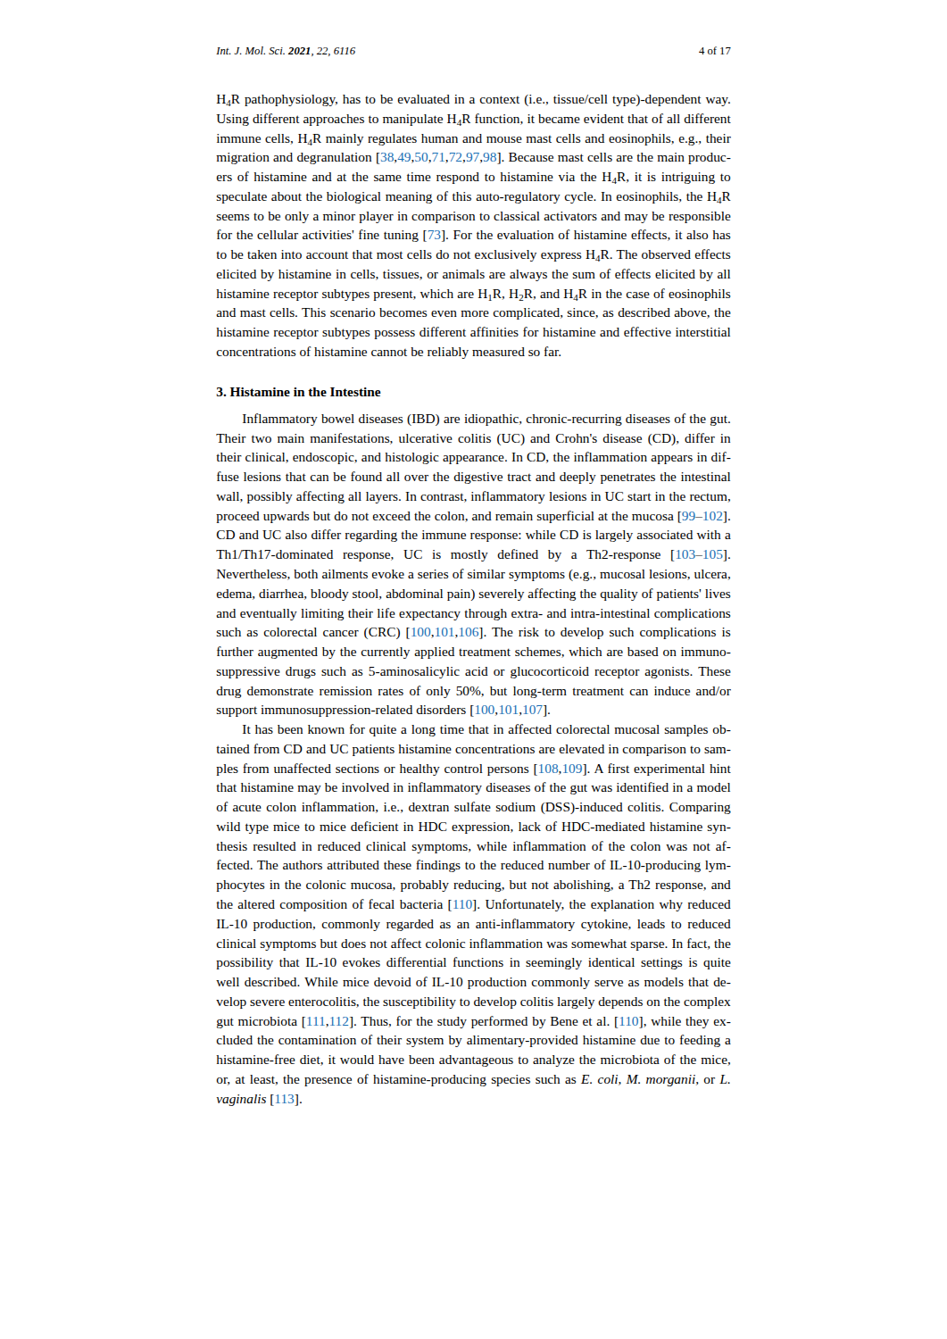Int. J. Mol. Sci. 2021, 22, 6116 4 of 17
H4R pathophysiology, has to be evaluated in a context (i.e., tissue/cell type)-dependent way. Using different approaches to manipulate H4R function, it became evident that of all different immune cells, H4R mainly regulates human and mouse mast cells and eosinophils, e.g., their migration and degranulation [38,49,50,71,72,97,98]. Because mast cells are the main producers of histamine and at the same time respond to histamine via the H4R, it is intriguing to speculate about the biological meaning of this auto-regulatory cycle. In eosinophils, the H4R seems to be only a minor player in comparison to classical activators and may be responsible for the cellular activities' fine tuning [73]. For the evaluation of histamine effects, it also has to be taken into account that most cells do not exclusively express H4R. The observed effects elicited by histamine in cells, tissues, or animals are always the sum of effects elicited by all histamine receptor subtypes present, which are H1R, H2R, and H4R in the case of eosinophils and mast cells. This scenario becomes even more complicated, since, as described above, the histamine receptor subtypes possess different affinities for histamine and effective interstitial concentrations of histamine cannot be reliably measured so far.
3. Histamine in the Intestine
Inflammatory bowel diseases (IBD) are idiopathic, chronic-recurring diseases of the gut. Their two main manifestations, ulcerative colitis (UC) and Crohn's disease (CD), differ in their clinical, endoscopic, and histologic appearance. In CD, the inflammation appears in diffuse lesions that can be found all over the digestive tract and deeply penetrates the intestinal wall, possibly affecting all layers. In contrast, inflammatory lesions in UC start in the rectum, proceed upwards but do not exceed the colon, and remain superficial at the mucosa [99–102]. CD and UC also differ regarding the immune response: while CD is largely associated with a Th1/Th17-dominated response, UC is mostly defined by a Th2-response [103–105]. Nevertheless, both ailments evoke a series of similar symptoms (e.g., mucosal lesions, ulcera, edema, diarrhea, bloody stool, abdominal pain) severely affecting the quality of patients' lives and eventually limiting their life expectancy through extra- and intra-intestinal complications such as colorectal cancer (CRC) [100,101,106]. The risk to develop such complications is further augmented by the currently applied treatment schemes, which are based on immunosuppressive drugs such as 5-aminosalicylic acid or glucocorticoid receptor agonists. These drug demonstrate remission rates of only 50%, but long-term treatment can induce and/or support immunosuppression-related disorders [100,101,107].
It has been known for quite a long time that in affected colorectal mucosal samples obtained from CD and UC patients histamine concentrations are elevated in comparison to samples from unaffected sections or healthy control persons [108,109]. A first experimental hint that histamine may be involved in inflammatory diseases of the gut was identified in a model of acute colon inflammation, i.e., dextran sulfate sodium (DSS)-induced colitis. Comparing wild type mice to mice deficient in HDC expression, lack of HDC-mediated histamine synthesis resulted in reduced clinical symptoms, while inflammation of the colon was not affected. The authors attributed these findings to the reduced number of IL-10-producing lymphocytes in the colonic mucosa, probably reducing, but not abolishing, a Th2 response, and the altered composition of fecal bacteria [110]. Unfortunately, the explanation why reduced IL-10 production, commonly regarded as an anti-inflammatory cytokine, leads to reduced clinical symptoms but does not affect colonic inflammation was somewhat sparse. In fact, the possibility that IL-10 evokes differential functions in seemingly identical settings is quite well described. While mice devoid of IL-10 production commonly serve as models that develop severe enterocolitis, the susceptibility to develop colitis largely depends on the complex gut microbiota [111,112]. Thus, for the study performed by Bene et al. [110], while they excluded the contamination of their system by alimentary-provided histamine due to feeding a histamine-free diet, it would have been advantageous to analyze the microbiota of the mice, or, at least, the presence of histamine-producing species such as E. coli, M. morganii, or L. vaginalis [113].